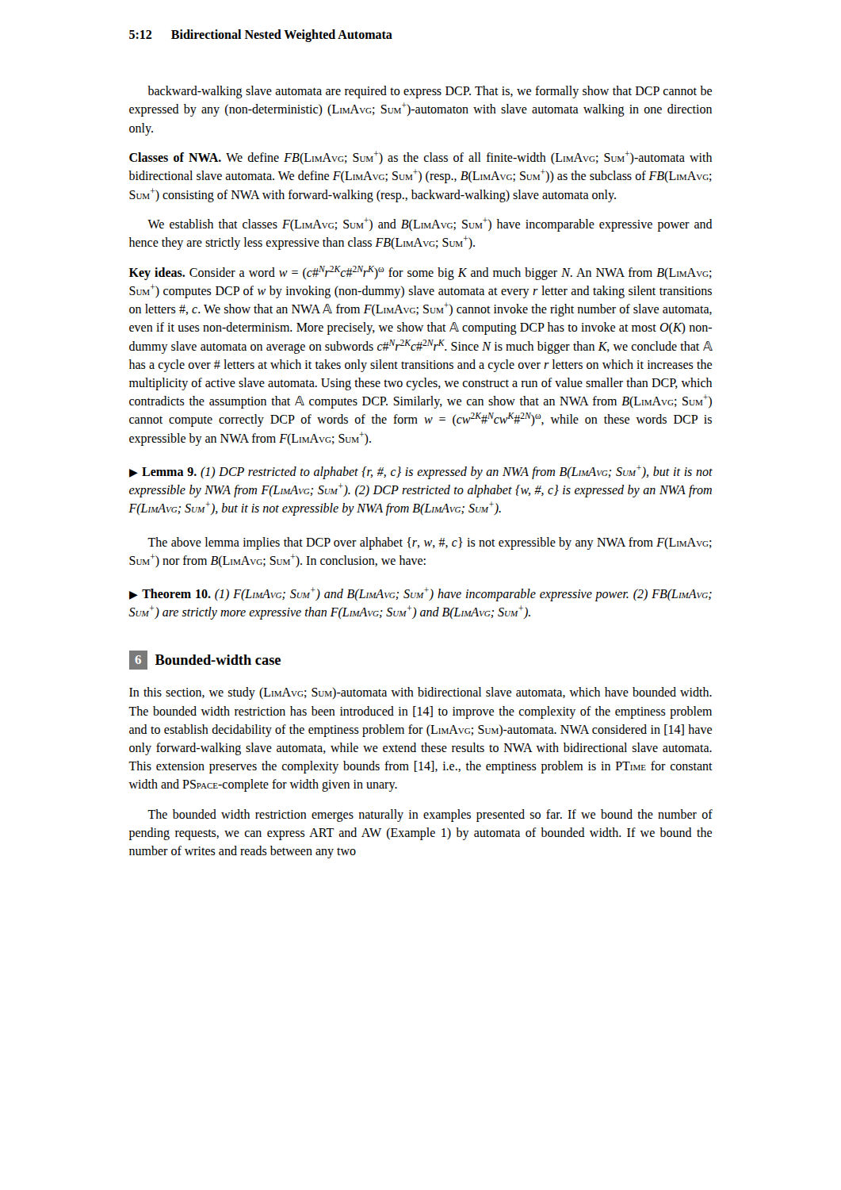5:12 Bidirectional Nested Weighted Automata
backward-walking slave automata are required to express DCP. That is, we formally show that DCP cannot be expressed by any (non-deterministic) (LimAvg; Sum+)-automaton with slave automata walking in one direction only.
Classes of NWA. We define FB(LimAvg; Sum+) as the class of all finite-width (LimAvg; Sum+)-automata with bidirectional slave automata. We define F(LimAvg; Sum+) (resp., B(LimAvg; Sum+)) as the subclass of FB(LimAvg; Sum+) consisting of NWA with forward-walking (resp., backward-walking) slave automata only.
We establish that classes F(LimAvg; Sum+) and B(LimAvg; Sum+) have incomparable expressive power and hence they are strictly less expressive than class FB(LimAvg; Sum+).
Key ideas. Consider a word w = (c#Nr2Kc#2NrK)ω for some big K and much bigger N. An NWA from B(LimAvg; Sum+) computes DCP of w by invoking (non-dummy) slave automata at every r letter and taking silent transitions on letters #, c. We show that an NWA 𝔸 from F(LimAvg; Sum+) cannot invoke the right number of slave automata, even if it uses non-determinism. More precisely, we show that 𝔸 computing DCP has to invoke at most O(K) non-dummy slave automata on average on subwords c#Nr2Kc#2NrK. Since N is much bigger than K, we conclude that 𝔸 has a cycle over # letters at which it takes only silent transitions and a cycle over r letters on which it increases the multiplicity of active slave automata. Using these two cycles, we construct a run of value smaller than DCP, which contradicts the assumption that 𝔸 computes DCP. Similarly, we can show that an NWA from B(LimAvg; Sum+) cannot compute correctly DCP of words of the form w = (cw2K#NcwK#2N)ω, while on these words DCP is expressible by an NWA from F(LimAvg; Sum+).
▶ Lemma 9. (1) DCP restricted to alphabet {r, #, c} is expressed by an NWA from B(LimAvg; Sum+), but it is not expressible by NWA from F(LimAvg; Sum+). (2) DCP restricted to alphabet {w, #, c} is expressed by an NWA from F(LimAvg; Sum+), but it is not expressible by NWA from B(LimAvg; Sum+).
The above lemma implies that DCP over alphabet {r, w, #, c} is not expressible by any NWA from F(LimAvg; Sum+) nor from B(LimAvg; Sum+). In conclusion, we have:
▶ Theorem 10. (1) F(LimAvg; Sum+) and B(LimAvg; Sum+) have incomparable expressive power. (2) FB(LimAvg; Sum+) are strictly more expressive than F(LimAvg; Sum+) and B(LimAvg; Sum+).
6
Bounded-width case
In this section, we study (LimAvg; Sum)-automata with bidirectional slave automata, which have bounded width. The bounded width restriction has been introduced in [14] to improve the complexity of the emptiness problem and to establish decidability of the emptiness problem for (LimAvg; Sum)-automata. NWA considered in [14] have only forward-walking slave automata, while we extend these results to NWA with bidirectional slave automata. This extension preserves the complexity bounds from [14], i.e., the emptiness problem is in PTime for constant width and PSpace-complete for width given in unary.
The bounded width restriction emerges naturally in examples presented so far. If we bound the number of pending requests, we can express ART and AW (Example 1) by automata of bounded width. If we bound the number of writes and reads between any two